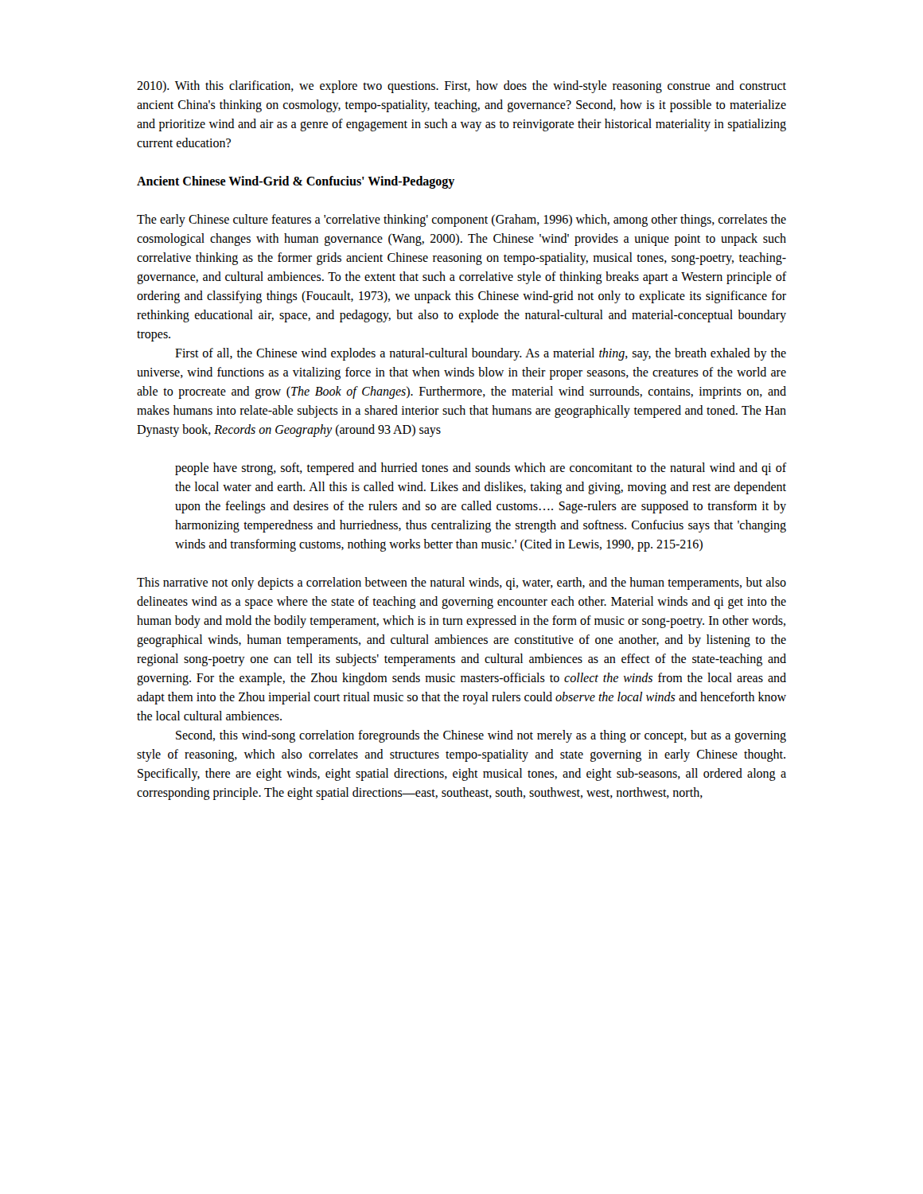2010). With this clarification, we explore two questions. First, how does the wind-style reasoning construe and construct ancient China's thinking on cosmology, tempo-spatiality, teaching, and governance? Second, how is it possible to materialize and prioritize wind and air as a genre of engagement in such a way as to reinvigorate their historical materiality in spatializing current education?
Ancient Chinese Wind-Grid & Confucius' Wind-Pedagogy
The early Chinese culture features a 'correlative thinking' component (Graham, 1996) which, among other things, correlates the cosmological changes with human governance (Wang, 2000). The Chinese 'wind' provides a unique point to unpack such correlative thinking as the former grids ancient Chinese reasoning on tempo-spatiality, musical tones, song-poetry, teaching-governance, and cultural ambiences. To the extent that such a correlative style of thinking breaks apart a Western principle of ordering and classifying things (Foucault, 1973), we unpack this Chinese wind-grid not only to explicate its significance for rethinking educational air, space, and pedagogy, but also to explode the natural-cultural and material-conceptual boundary tropes.
First of all, the Chinese wind explodes a natural-cultural boundary. As a material thing, say, the breath exhaled by the universe, wind functions as a vitalizing force in that when winds blow in their proper seasons, the creatures of the world are able to procreate and grow (The Book of Changes). Furthermore, the material wind surrounds, contains, imprints on, and makes humans into relate-able subjects in a shared interior such that humans are geographically tempered and toned. The Han Dynasty book, Records on Geography (around 93 AD) says
people have strong, soft, tempered and hurried tones and sounds which are concomitant to the natural wind and qi of the local water and earth. All this is called wind. Likes and dislikes, taking and giving, moving and rest are dependent upon the feelings and desires of the rulers and so are called customs…. Sage-rulers are supposed to transform it by harmonizing temperedness and hurriedness, thus centralizing the strength and softness. Confucius says that 'changing winds and transforming customs, nothing works better than music.' (Cited in Lewis, 1990, pp. 215-216)
This narrative not only depicts a correlation between the natural winds, qi, water, earth, and the human temperaments, but also delineates wind as a space where the state of teaching and governing encounter each other. Material winds and qi get into the human body and mold the bodily temperament, which is in turn expressed in the form of music or song-poetry. In other words, geographical winds, human temperaments, and cultural ambiences are constitutive of one another, and by listening to the regional song-poetry one can tell its subjects' temperaments and cultural ambiences as an effect of the state-teaching and governing. For the example, the Zhou kingdom sends music masters-officials to collect the winds from the local areas and adapt them into the Zhou imperial court ritual music so that the royal rulers could observe the local winds and henceforth know the local cultural ambiences.
Second, this wind-song correlation foregrounds the Chinese wind not merely as a thing or concept, but as a governing style of reasoning, which also correlates and structures tempo-spatiality and state governing in early Chinese thought. Specifically, there are eight winds, eight spatial directions, eight musical tones, and eight sub-seasons, all ordered along a corresponding principle. The eight spatial directions—east, southeast, south, southwest, west, northwest, north,